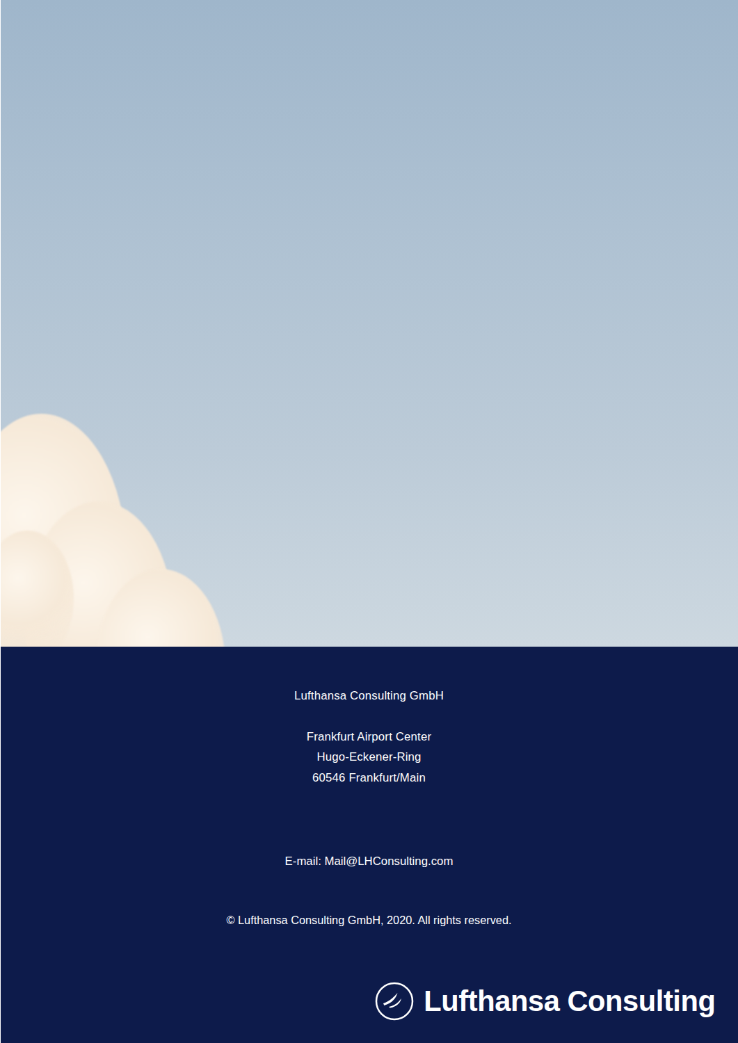Lufthansa Consulting GmbH
Frankfurt Airport Center
Hugo-Eckener-Ring
60546 Frankfurt/Main
E-mail: Mail@LHConsulting.com
© Lufthansa Consulting GmbH, 2020. All rights reserved.
Lufthansa Consulting